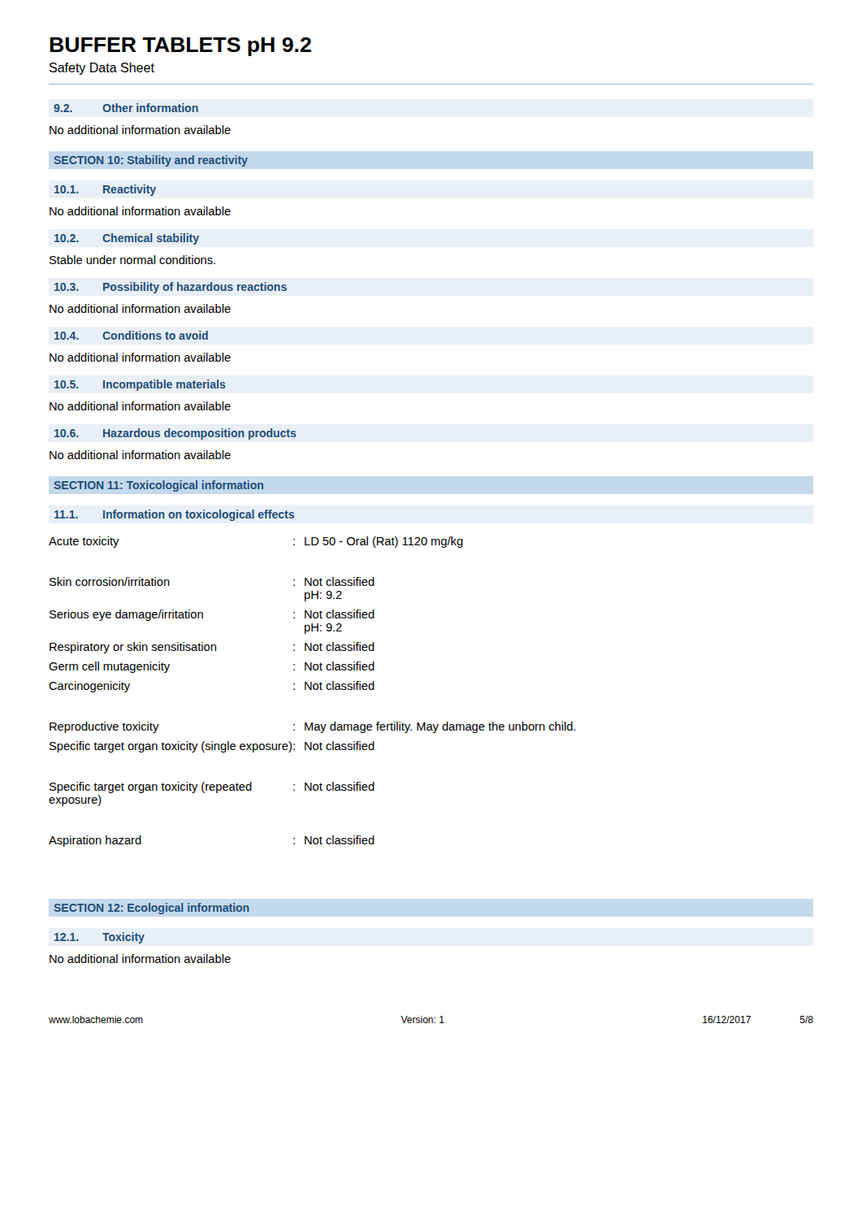BUFFER TABLETS pH 9.2
Safety Data Sheet
9.2. Other information
No additional information available
SECTION 10: Stability and reactivity
10.1. Reactivity
No additional information available
10.2. Chemical stability
Stable under normal conditions.
10.3. Possibility of hazardous reactions
No additional information available
10.4. Conditions to avoid
No additional information available
10.5. Incompatible materials
No additional information available
10.6. Hazardous decomposition products
No additional information available
SECTION 11: Toxicological information
11.1. Information on toxicological effects
| Acute toxicity | : | LD 50 - Oral (Rat) 1120 mg/kg |
| Skin corrosion/irritation | : | Not classified pH: 9.2 |
| Serious eye damage/irritation | : | Not classified pH: 9.2 |
| Respiratory or skin sensitisation | : | Not classified |
| Germ cell mutagenicity | : | Not classified |
| Carcinogenicity | : | Not classified |
| Reproductive toxicity | : | May damage fertility. May damage the unborn child. |
| Specific target organ toxicity (single exposure) | : | Not classified |
| Specific target organ toxicity (repeated exposure) | : | Not classified |
| Aspiration hazard | : | Not classified |
SECTION 12: Ecological information
12.1. Toxicity
No additional information available
www.lobachemie.com Version: 1 16/12/2017 5/8